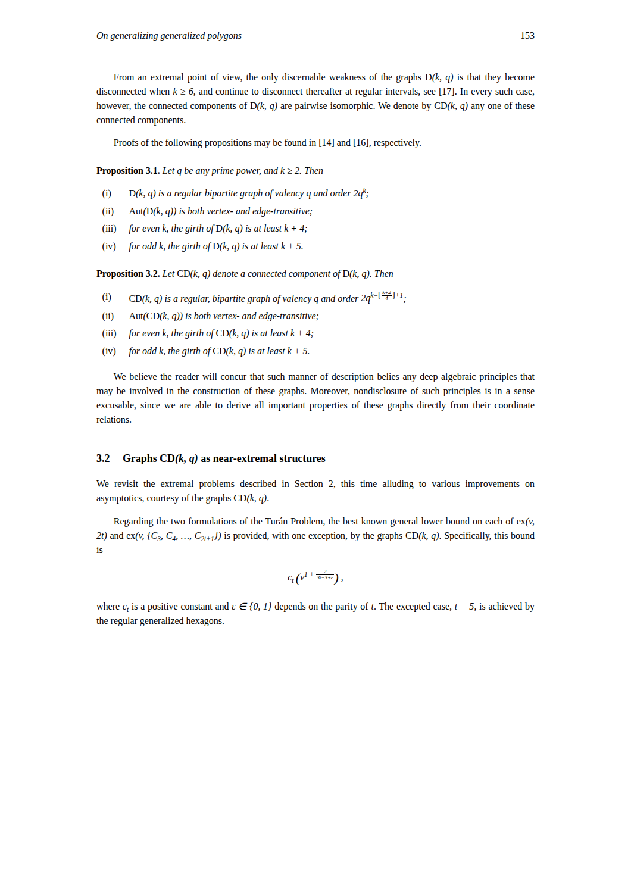On generalizing generalized polygons 153
From an extremal point of view, the only discernable weakness of the graphs D(k, q) is that they become disconnected when k ≥ 6, and continue to disconnect thereafter at regular intervals, see [17]. In every such case, however, the connected components of D(k, q) are pairwise isomorphic. We denote by CD(k, q) any one of these connected components.
Proofs of the following propositions may be found in [14] and [16], respectively.
Proposition 3.1. Let q be any prime power, and k ≥ 2. Then
D(k, q) is a regular bipartite graph of valency q and order 2qk;
Aut(D(k, q)) is both vertex- and edge-transitive;
for even k, the girth of D(k, q) is at least k + 4;
for odd k, the girth of D(k, q) is at least k + 5.
Proposition 3.2. Let CD(k, q) denote a connected component of D(k, q). Then
CD(k, q) is a regular, bipartite graph of valency q and order 2qk−⌊k+24⌋+1;
Aut(CD(k, q)) is both vertex- and edge-transitive;
for even k, the girth of CD(k, q) is at least k + 4;
for odd k, the girth of CD(k, q) is at least k + 5.
We believe the reader will concur that such manner of description belies any deep algebraic principles that may be involved in the construction of these graphs. Moreover, nondisclosure of such principles is in a sense excusable, since we are able to derive all important properties of these graphs directly from their coordinate relations.
3.2 Graphs CD(k, q) as near-extremal structures
We revisit the extremal problems described in Section 2, this time alluding to various improvements on asymptotics, courtesy of the graphs CD(k, q).
Regarding the two formulations of the Turán Problem, the best known general lower bound on each of ex(v, 2t) and ex(v, {C3, C4, …, C2t+1}) is provided, with one exception, by the graphs CD(k, q). Specifically, this bound is
ct (v1 + 23t−3+ε) ,
where ct is a positive constant and ε ∈ {0, 1} depends on the parity of t. The excepted case, t = 5, is achieved by the regular generalized hexagons.